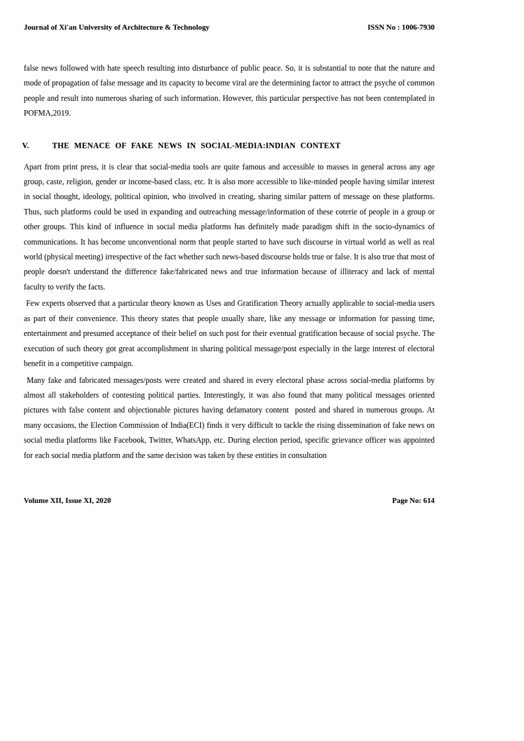Journal of Xi'an University of Architecture & Technology
ISSN No : 1006-7930
false news followed with hate speech resulting into disturbance of public peace. So, it is substantial to note that the nature and mode of propagation of false message and its capacity to become viral are the determining factor to attract the psyche of common people and result into numerous sharing of such information. However, this particular perspective has not been contemplated in POFMA,2019.
V. The Menace of Fake News in Social-Media:Indian Context
Apart from print press, it is clear that social-media tools are quite famous and accessible to masses in general across any age group, caste, religion, gender or income-based class, etc. It is also more accessible to like-minded people having similar interest in social thought, ideology, political opinion, who involved in creating, sharing similar pattern of message on these platforms. Thus, such platforms could be used in expanding and outreaching message/information of these coterie of people in a group or other groups. This kind of influence in social media platforms has definitely made paradigm shift in the socio-dynamics of communications. It has become unconventional norm that people started to have such discourse in virtual world as well as real world (physical meeting) irrespective of the fact whether such news-based discourse holds true or false. It is also true that most of people doesn't understand the difference fake/fabricated news and true information because of illiteracy and lack of mental faculty to verify the facts.
Few experts observed that a particular theory known as Uses and Gratification Theory actually applicable to social-media users as part of their convenience. This theory states that people usually share, like any message or information for passing time, entertainment and presumed acceptance of their belief on such post for their eventual gratification because of social psyche. The execution of such theory got great accomplishment in sharing political message/post especially in the large interest of electoral benefit in a competitive campaign.
Many fake and fabricated messages/posts were created and shared in every electoral phase across social-media platforms by almost all stakeholders of contesting political parties. Interestingly, it was also found that many political messages oriented pictures with false content and objectionable pictures having defamatory content posted and shared in numerous groups. At many occasions, the Election Commission of India(ECI) finds it very difficult to tackle the rising dissemination of fake news on social media platforms like Facebook, Twitter, WhatsApp, etc. During election period, specific grievance officer was appointed for each social media platform and the same decision was taken by these entities in consultation
Volume XII, Issue XI, 2020
Page No: 614